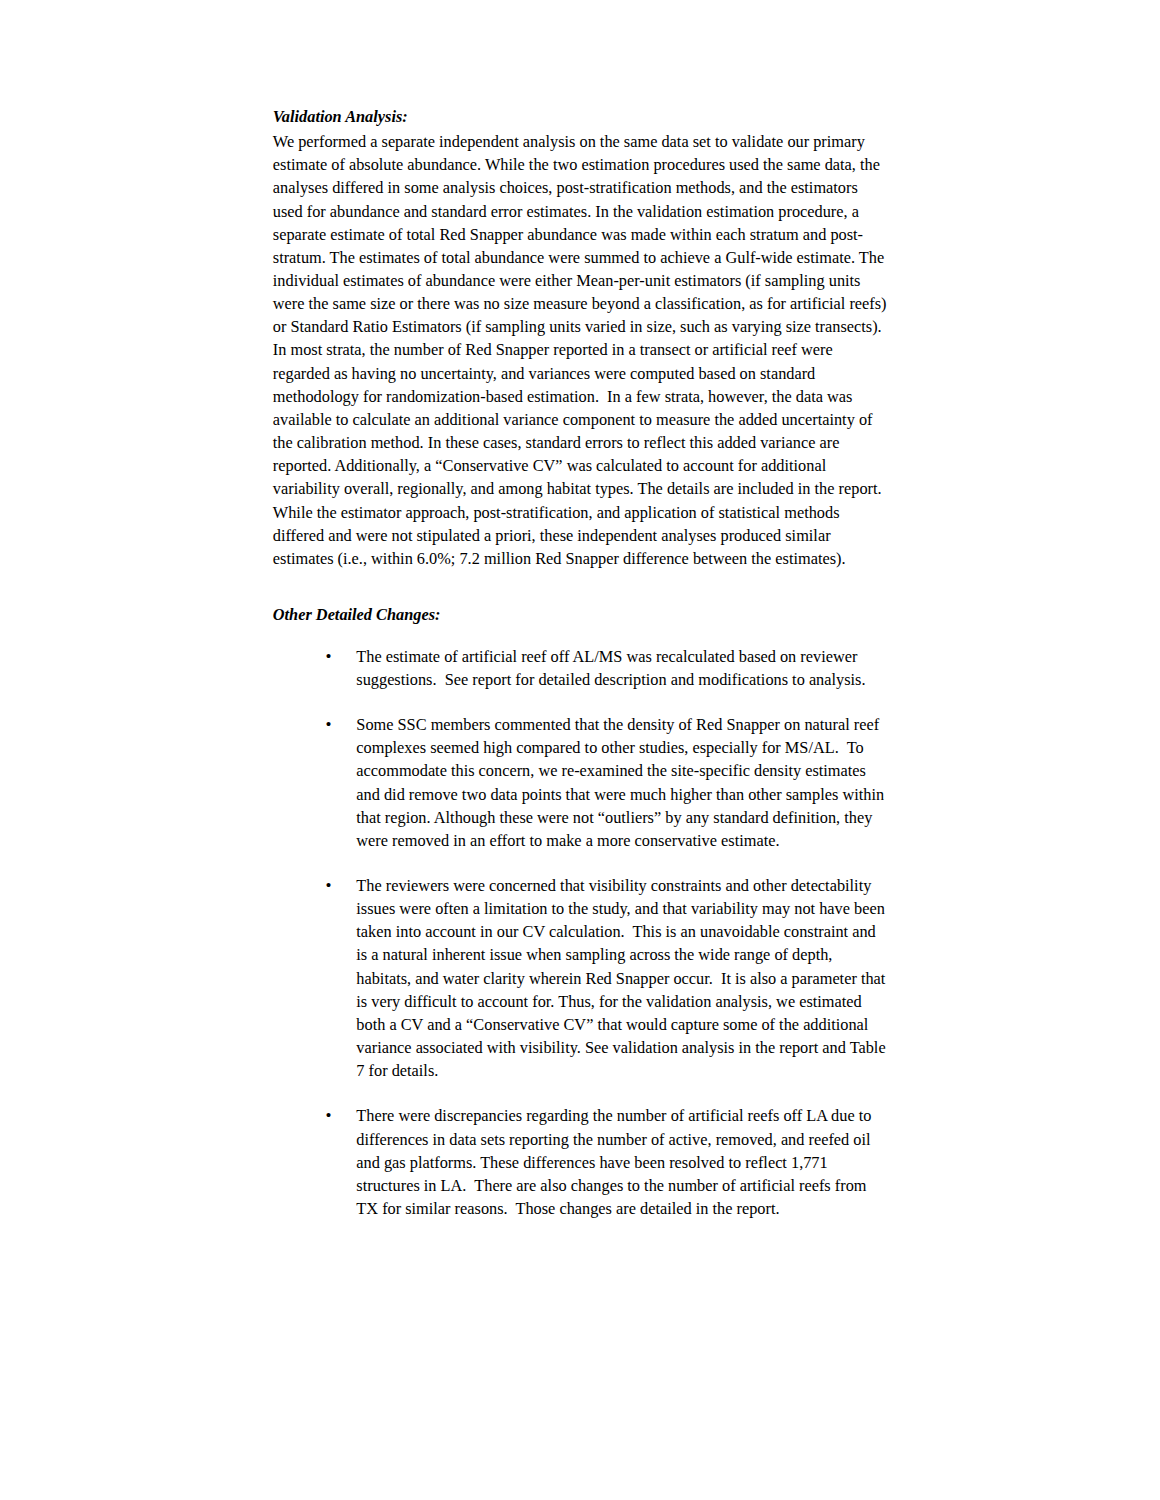Validation Analysis:
We performed a separate independent analysis on the same data set to validate our primary estimate of absolute abundance. While the two estimation procedures used the same data, the analyses differed in some analysis choices, post-stratification methods, and the estimators used for abundance and standard error estimates. In the validation estimation procedure, a separate estimate of total Red Snapper abundance was made within each stratum and post-stratum. The estimates of total abundance were summed to achieve a Gulf-wide estimate. The individual estimates of abundance were either Mean-per-unit estimators (if sampling units were the same size or there was no size measure beyond a classification, as for artificial reefs) or Standard Ratio Estimators (if sampling units varied in size, such as varying size transects). In most strata, the number of Red Snapper reported in a transect or artificial reef were regarded as having no uncertainty, and variances were computed based on standard methodology for randomization-based estimation. In a few strata, however, the data was available to calculate an additional variance component to measure the added uncertainty of the calibration method. In these cases, standard errors to reflect this added variance are reported. Additionally, a “Conservative CV” was calculated to account for additional variability overall, regionally, and among habitat types. The details are included in the report. While the estimator approach, post-stratification, and application of statistical methods differed and were not stipulated a priori, these independent analyses produced similar estimates (i.e., within 6.0%; 7.2 million Red Snapper difference between the estimates).
Other Detailed Changes:
The estimate of artificial reef off AL/MS was recalculated based on reviewer suggestions. See report for detailed description and modifications to analysis.
Some SSC members commented that the density of Red Snapper on natural reef complexes seemed high compared to other studies, especially for MS/AL. To accommodate this concern, we re-examined the site-specific density estimates and did remove two data points that were much higher than other samples within that region. Although these were not “outliers” by any standard definition, they were removed in an effort to make a more conservative estimate.
The reviewers were concerned that visibility constraints and other detectability issues were often a limitation to the study, and that variability may not have been taken into account in our CV calculation. This is an unavoidable constraint and is a natural inherent issue when sampling across the wide range of depth, habitats, and water clarity wherein Red Snapper occur. It is also a parameter that is very difficult to account for. Thus, for the validation analysis, we estimated both a CV and a “Conservative CV” that would capture some of the additional variance associated with visibility. See validation analysis in the report and Table 7 for details.
There were discrepancies regarding the number of artificial reefs off LA due to differences in data sets reporting the number of active, removed, and reefed oil and gas platforms. These differences have been resolved to reflect 1,771 structures in LA. There are also changes to the number of artificial reefs from TX for similar reasons. Those changes are detailed in the report.